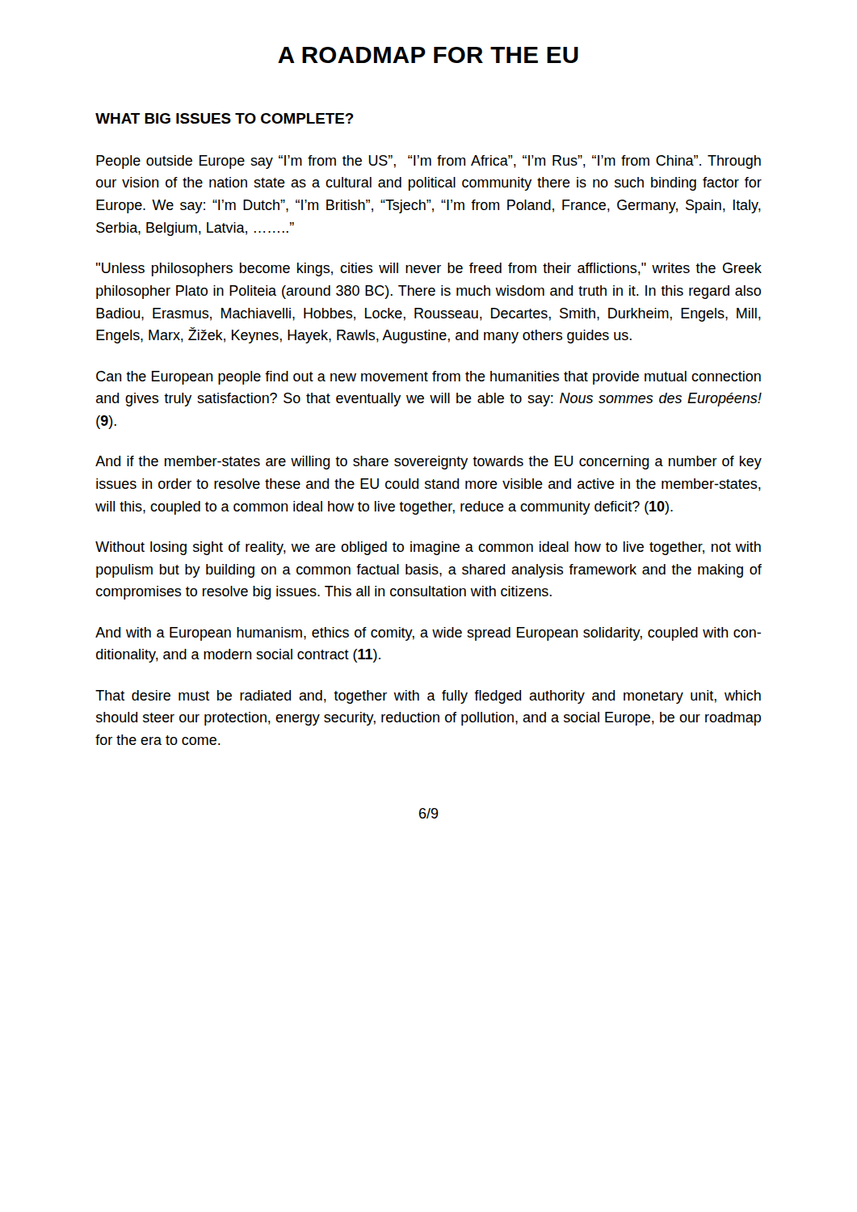A ROADMAP FOR THE EU
WHAT BIG ISSUES TO COMPLETE?
People outside Europe say “I’m from the US”, “I’m from Africa”, “I’m Rus”, “I’m from China”. Through our vision of the nation state as a cultural and political community there is no such binding factor for Europe. We say: “I’m Dutch”, “I’m British”, “Tsjech”, “I’m from Poland, France, Germany, Spain, Italy, Serbia, Belgium, Latvia, ……..”
"Unless philosophers become kings, cities will never be freed from their afflictions," writes the Greek philosopher Plato in Politeia (around 380 BC). There is much wisdom and truth in it. In this regard also Badiou, Erasmus, Machiavelli, Hobbes, Locke, Rousseau, Decartes, Smith, Durkheim, Engels, Mill, Engels, Marx, Žižek, Keynes, Hayek, Rawls, Augustine, and many others guides us.
Can the European people find out a new movement from the humanities that provide mutual connection and gives truly satisfaction? So that eventually we will be able to say: Nous sommes des Européens! (9).
And if the member-states are willing to share sovereignty towards the EU concerning a number of key issues in order to resolve these and the EU could stand more visible and active in the member-states, will this, coupled to a common ideal how to live together, reduce a community deficit? (10).
Without losing sight of reality, we are obliged to imagine a common ideal how to live together, not with populism but by building on a common factual basis, a shared analysis framework and the making of compromises to resolve big issues. This all in consultation with citizens.
And with a European humanism, ethics of comity, a wide spread European solidarity, coupled with conditionality, and a modern social contract (11).
That desire must be radiated and, together with a fully fledged authority and monetary unit, which should steer our protection, energy security, reduction of pollution, and a social Europe, be our roadmap for the era to come.
6/9